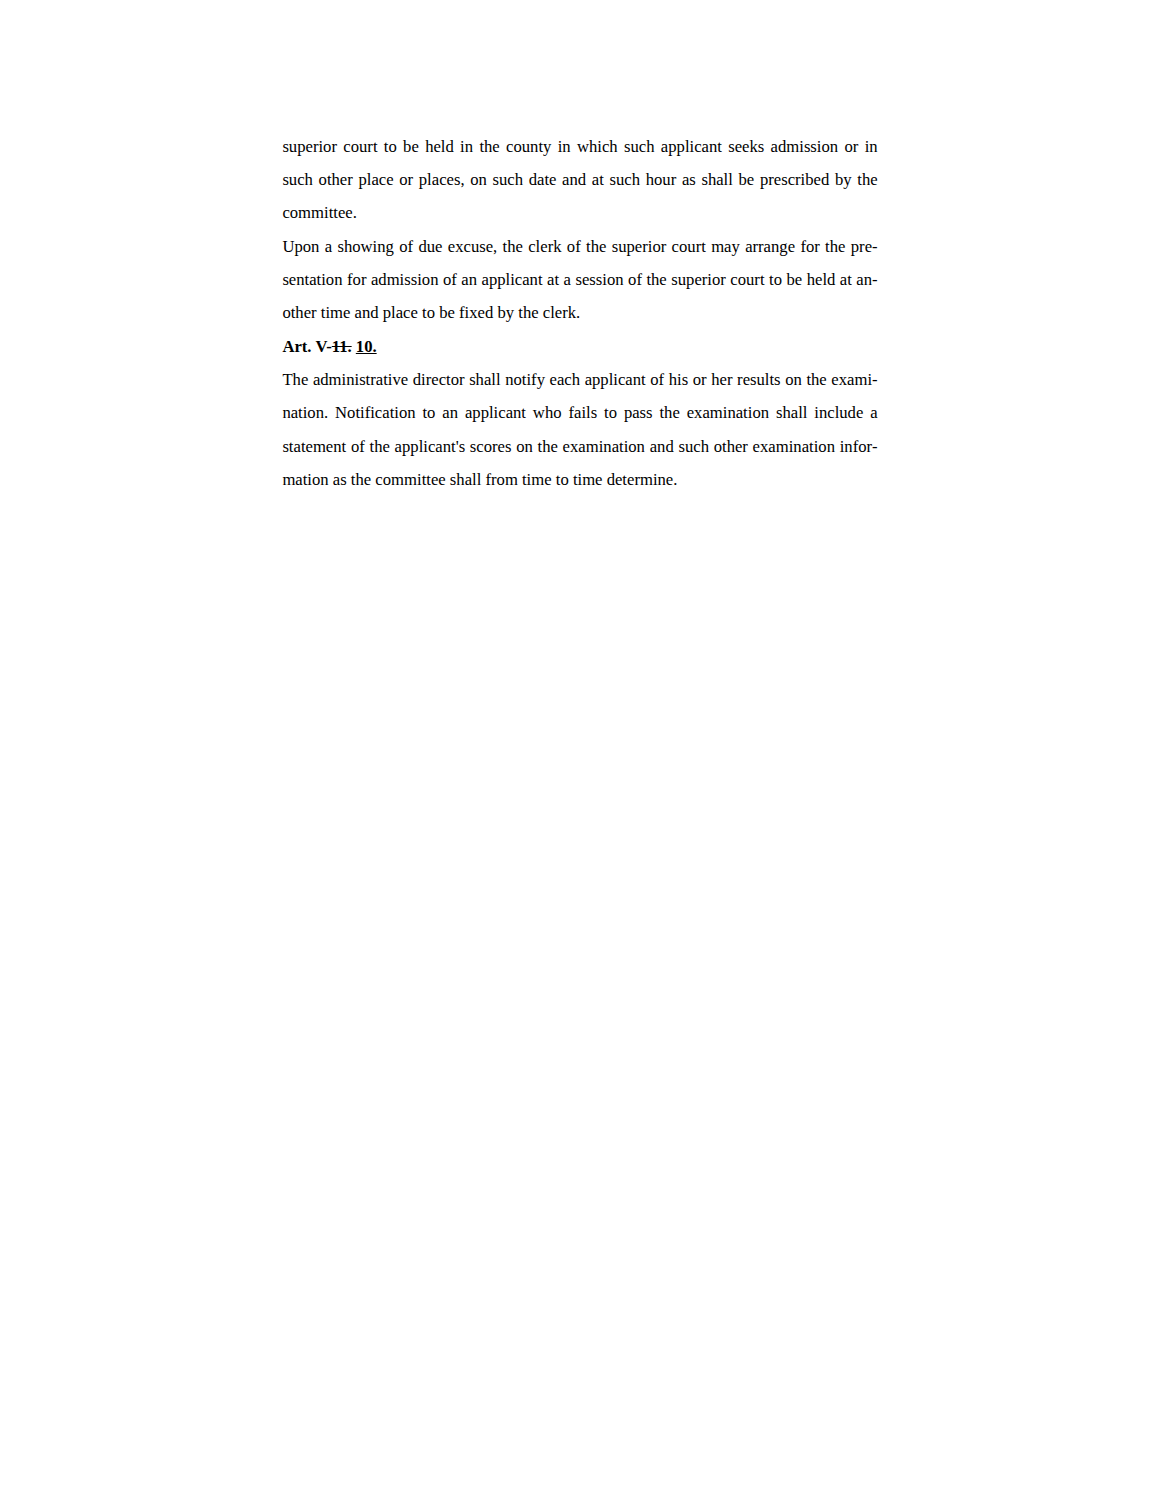superior court to be held in the county in which such applicant seeks admission or in such other place or places, on such date and at such hour as shall be prescribed by the committee.
Upon a showing of due excuse, the clerk of the superior court may arrange for the presentation for admission of an applicant at a session of the superior court to be held at another time and place to be fixed by the clerk.
Art. V-11. 10.
The administrative director shall notify each applicant of his or her results on the examination. Notification to an applicant who fails to pass the examination shall include a statement of the applicant's scores on the examination and such other examination information as the committee shall from time to time determine.